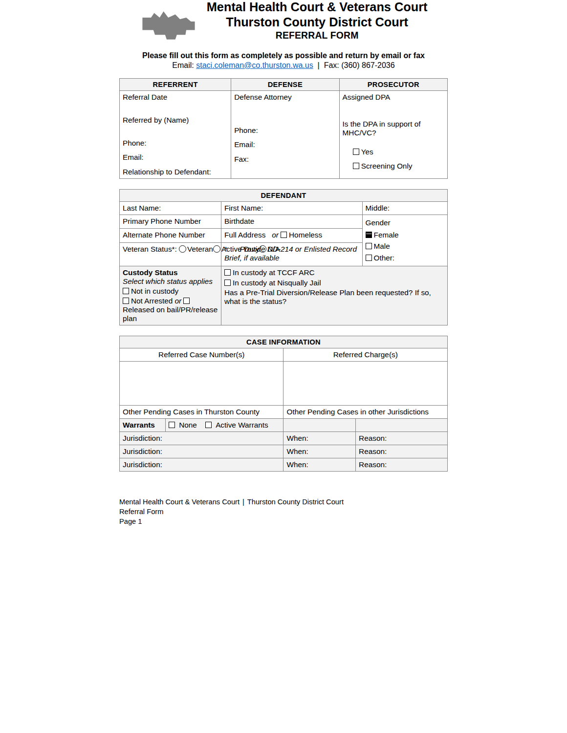Mental Health Court & Veterans Court
Thurston County District Court
REFERRAL FORM
Please fill out this form as completely as possible and return by email or fax
Email: staci.coleman@co.thurston.wa.us | Fax: (360) 867-2036
| REFERRENT | DEFENSE | PROSECUTOR |
| --- | --- | --- |
| Referral Date Referred by (Name) Phone: Email: Relationship to Defendant: | Defense Attorney Phone: Email: Fax: | Assigned DPA Is the DPA in support of MHC/VC? Yes Screening Only |
| DEFENDANT |
| --- |
| Last Name: | First Name: | Middle: |
| Primary Phone Number | Birthdate | Gender Female Male Other: |
| Alternate Phone Number | Full Address or Homeless |
| Veteran Status*: Veteran Active Duty N/A | * Provide DD-214 or Enlisted Record Brief, if available |
| Custody Status Select which status applies Not in custody Not Arrested or Released on bail/PR/release plan | In custody at TCCF ARC In custody at Nisqually Jail Has a Pre-Trial Diversion/Release Plan been requested? If so, what is the status? |
| CASE INFORMATION |
| --- |
| Referred Case Number(s) | Referred Charge(s) |
| Other Pending Cases in Thurston County | Other Pending Cases in other Jurisdictions |
| Warrants | None Active Warrants | | |
| Jurisdiction: | When: | Reason: |
| Jurisdiction: | When: | Reason: |
| Jurisdiction: | When: | Reason: |
Mental Health Court & Veterans Court|Thurston County District Court
Referral Form
Page 1